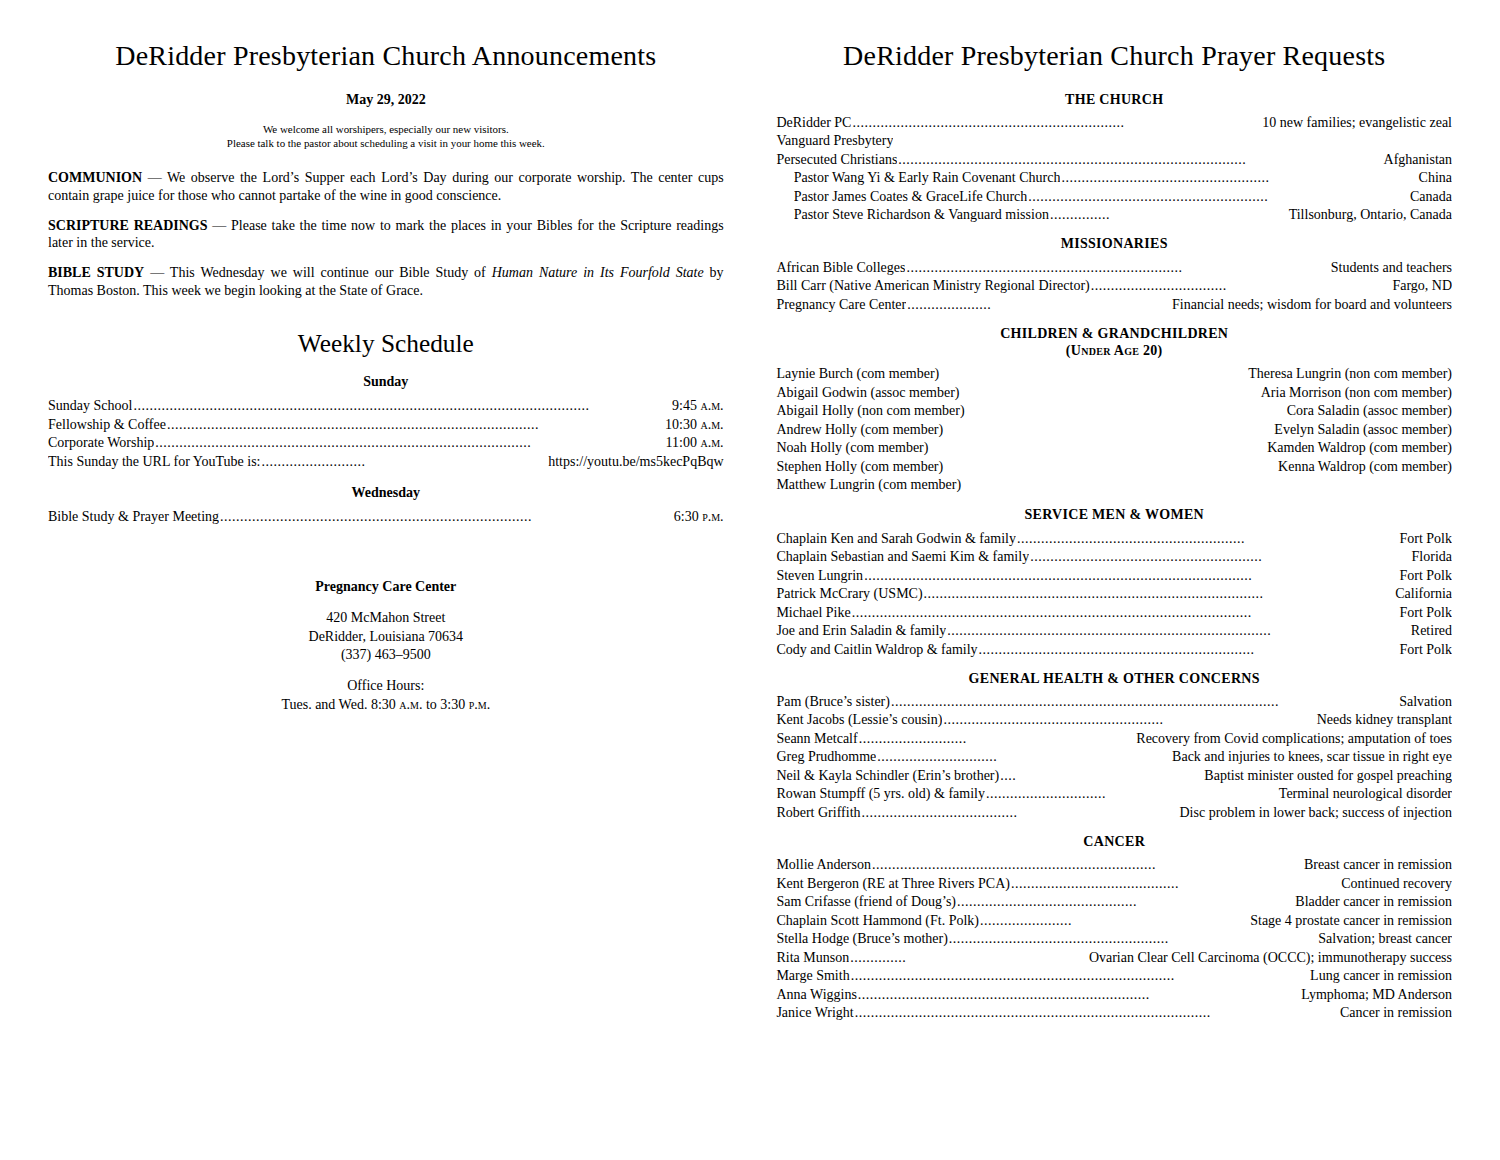DeRidder Presbyterian Church Announcements
May 29, 2022
We welcome all worshipers, especially our new visitors.
Please talk to the pastor about scheduling a visit in your home this week.
COMMUNION — We observe the Lord’s Supper each Lord’s Day during our corporate worship. The center cups contain grape juice for those who cannot partake of the wine in good conscience.
SCRIPTURE READINGS — Please take the time now to mark the places in your Bibles for the Scripture readings later in the service.
BIBLE STUDY — This Wednesday we will continue our Bible Study of Human Nature in Its Fourfold State by Thomas Boston. This week we begin looking at the State of Grace.
Weekly Schedule
Sunday
Sunday School.................................................................................................................. 9:45 a.m.
Fellowship & Coffee............................................................................................. 10:30 a.m.
Corporate Worship.............................................................................................. 11:00 a.m.
This Sunday the URL for YouTube is:.......................... https://youtu.be/ms5kecPqBqw
Wednesday
Bible Study & Prayer Meeting.............................................................................. 6:30 p.m.
Pregnancy Care Center
420 McMahon Street
DeRidder, Louisiana 70634
(337) 463–9500
Office Hours:
Tues. and Wed. 8:30 a.m. to 3:30 p.m.
DeRidder Presbyterian Church Prayer Requests
THE CHURCH
DeRidder PC.................................................................... 10 new families; evangelistic zeal
Vanguard Presbytery
Persecuted Christians....................................................................................... Afghanistan
Pastor Wang Yi & Early Rain Covenant Church.................................................... China
Pastor James Coates & GraceLife Church............................................................ Canada
Pastor Steve Richardson & Vanguard mission............... Tillsonburg, Ontario, Canada
MISSIONARIES
African Bible Colleges..................................................................... Students and teachers
Bill Carr (Native American Ministry Regional Director).................................. Fargo, ND
Pregnancy Care Center..................... Financial needs; wisdom for board and volunteers
CHILDREN & GRANDCHILDREN
(Under Age 20)
Laynie Burch (com member)
Abigail Godwin (assoc member)
Abigail Holly (non com member)
Andrew Holly (com member)
Noah Holly (com member)
Stephen Holly (com member)
Matthew Lungrin (com member)
Theresa Lungrin (non com member)
Aria Morrison (non com member)
Cora Saladin (assoc member)
Evelyn Saladin (assoc member)
Kamden Waldrop (com member)
Kenna Waldrop (com member)
SERVICE MEN & WOMEN
Chaplain Ken and Sarah Godwin & family......................................................... Fort Polk
Chaplain Sebastian and Saemi Kim & family.......................................................... Florida
Steven Lungrin................................................................................................. Fort Polk
Patrick McCrary (USMC)..................................................................................... California
Michael Pike.................................................................................................... Fort Polk
Joe and Erin Saladin & family................................................................................. Retired
Cody and Caitlin Waldrop & family..................................................................... Fort Polk
GENERAL HEALTH & OTHER CONCERNS
Pam (Bruce’s sister)................................................................................................. Salvation
Kent Jacobs (Lessie’s cousin)....................................................... Needs kidney transplant
Seann Metcalf........................... Recovery from Covid complications; amputation of toes
Greg Prudhomme.............................. Back and injuries to knees, scar tissue in right eye
Neil & Kayla Schindler (Erin’s brother).... Baptist minister ousted for gospel preaching
Rowan Stumpff (5 yrs. old) & family.............................. Terminal neurological disorder
Robert Griffith....................................... Disc problem in lower back; success of injection
CANCER
Mollie Anderson....................................................................... Breast cancer in remission
Kent Bergeron (RE at Three Rivers PCA).......................................... Continued recovery
Sam Crifasse (friend of Doug’s)............................................. Bladder cancer in remission
Chaplain Scott Hammond (Ft. Polk)....................... Stage 4 prostate cancer in remission
Stella Hodge (Bruce’s mother)....................................................... Salvation; breast cancer
Rita Munson.............. Ovarian Clear Cell Carcinoma (OCCC); immunotherapy success
Marge Smith................................................................................. Lung cancer in remission
Anna Wiggins......................................................................... Lymphoma; MD Anderson
Janice Wright......................................................................................... Cancer in remission